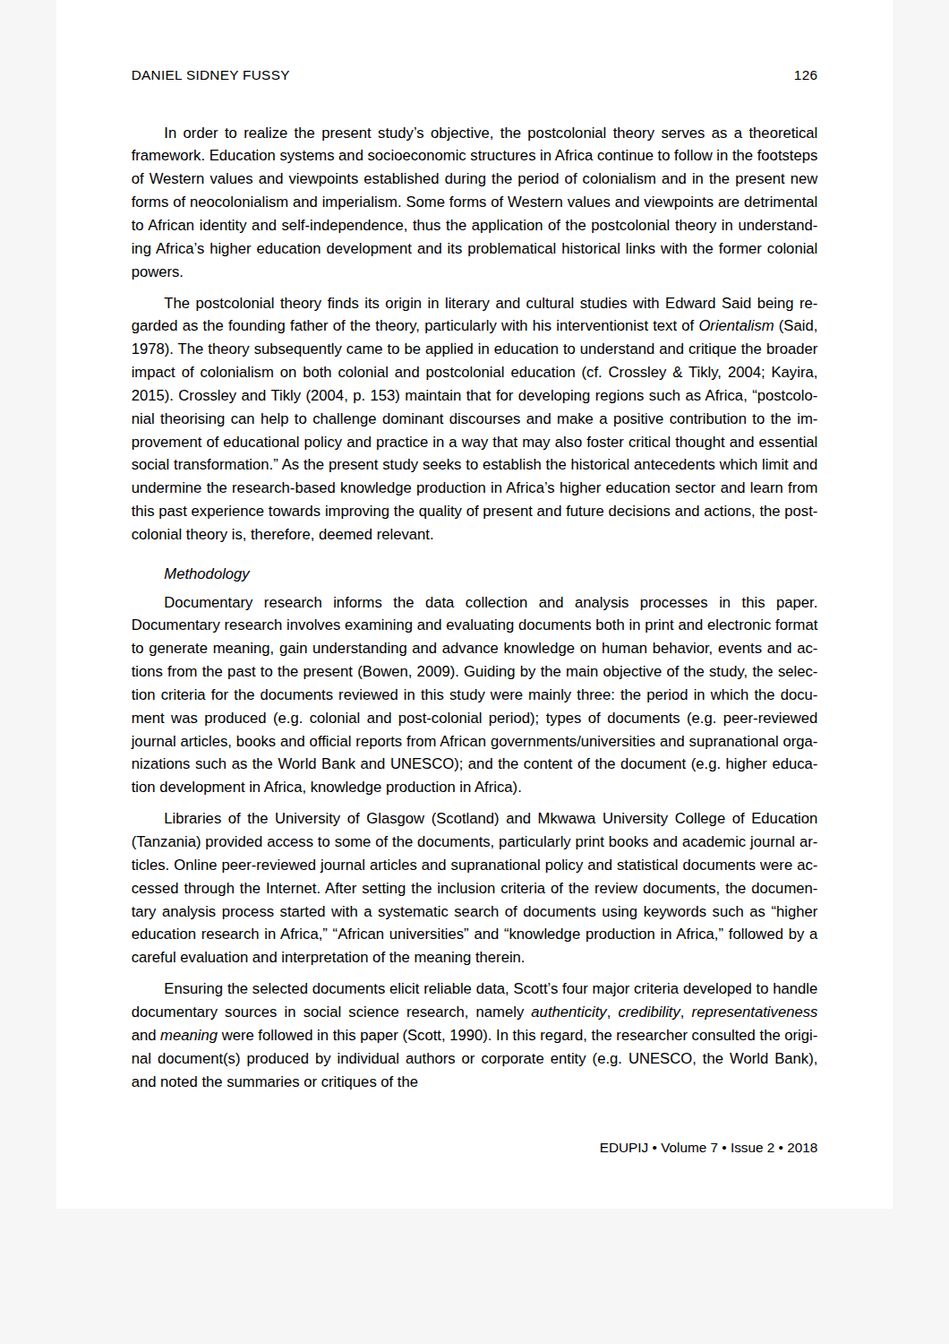Daniel Sidney Fussy 126
In order to realize the present study’s objective, the postcolonial theory serves as a theoretical framework. Education systems and socioeconomic structures in Africa continue to follow in the footsteps of Western values and viewpoints established during the period of colonialism and in the present new forms of neocolonialism and imperialism. Some forms of Western values and viewpoints are detrimental to African identity and self-independence, thus the application of the postcolonial theory in understanding Africa’s higher education development and its problematical historical links with the former colonial powers.
The postcolonial theory finds its origin in literary and cultural studies with Edward Said being regarded as the founding father of the theory, particularly with his interventionist text of Orientalism (Said, 1978). The theory subsequently came to be applied in education to understand and critique the broader impact of colonialism on both colonial and postcolonial education (cf. Crossley & Tikly, 2004; Kayira, 2015). Crossley and Tikly (2004, p. 153) maintain that for developing regions such as Africa, “postcolonial theorising can help to challenge dominant discourses and make a positive contribution to the improvement of educational policy and practice in a way that may also foster critical thought and essential social transformation.” As the present study seeks to establish the historical antecedents which limit and undermine the research-based knowledge production in Africa’s higher education sector and learn from this past experience towards improving the quality of present and future decisions and actions, the postcolonial theory is, therefore, deemed relevant.
Methodology
Documentary research informs the data collection and analysis processes in this paper. Documentary research involves examining and evaluating documents both in print and electronic format to generate meaning, gain understanding and advance knowledge on human behavior, events and actions from the past to the present (Bowen, 2009). Guiding by the main objective of the study, the selection criteria for the documents reviewed in this study were mainly three: the period in which the document was produced (e.g. colonial and post-colonial period); types of documents (e.g. peer-reviewed journal articles, books and official reports from African governments/universities and supranational organizations such as the World Bank and UNESCO); and the content of the document (e.g. higher education development in Africa, knowledge production in Africa).
Libraries of the University of Glasgow (Scotland) and Mkwawa University College of Education (Tanzania) provided access to some of the documents, particularly print books and academic journal articles. Online peer-reviewed journal articles and supranational policy and statistical documents were accessed through the Internet. After setting the inclusion criteria of the review documents, the documentary analysis process started with a systematic search of documents using keywords such as “higher education research in Africa,” “African universities” and “knowledge production in Africa,” followed by a careful evaluation and interpretation of the meaning therein.
Ensuring the selected documents elicit reliable data, Scott’s four major criteria developed to handle documentary sources in social science research, namely authenticity, credibility, representativeness and meaning were followed in this paper (Scott, 1990). In this regard, the researcher consulted the original document(s) produced by individual authors or corporate entity (e.g. UNESCO, the World Bank), and noted the summaries or critiques of the
EDUPIJ • Volume 7 • Issue 2 • 2018